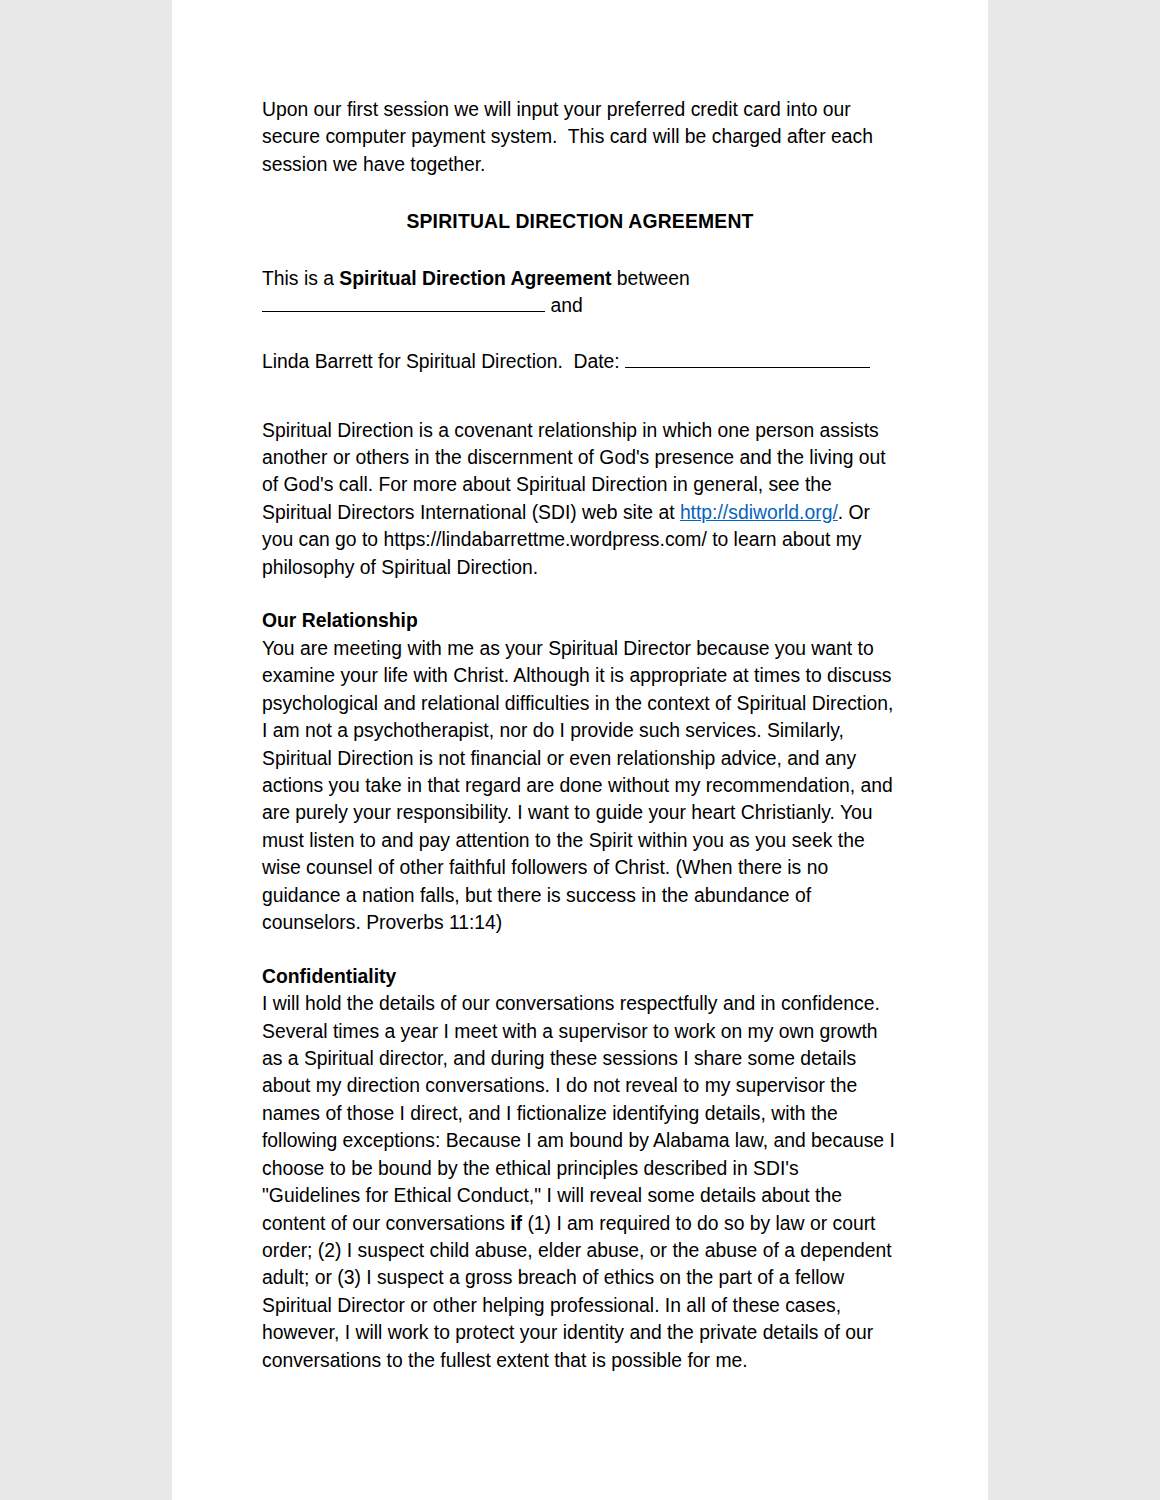Upon our first session we will input your preferred credit card into our secure computer payment system. This card will be charged after each session we have together.
SPIRITUAL DIRECTION AGREEMENT
This is a Spiritual Direction Agreement between and
Linda Barrett for Spiritual Direction. Date:
Spiritual Direction is a covenant relationship in which one person assists another or others in the discernment of God's presence and the living out of God's call. For more about Spiritual Direction in general, see the Spiritual Directors International (SDI) web site at http://sdiworld.org/. Or you can go to https://lindabarrettme.wordpress.com/ to learn about my philosophy of Spiritual Direction.
Our Relationship
You are meeting with me as your Spiritual Director because you want to examine your life with Christ. Although it is appropriate at times to discuss psychological and relational difficulties in the context of Spiritual Direction, I am not a psychotherapist, nor do I provide such services. Similarly, Spiritual Direction is not financial or even relationship advice, and any actions you take in that regard are done without my recommendation, and are purely your responsibility. I want to guide your heart Christianly. You must listen to and pay attention to the Spirit within you as you seek the wise counsel of other faithful followers of Christ. (When there is no guidance a nation falls, but there is success in the abundance of counselors. Proverbs 11:14)
Confidentiality
I will hold the details of our conversations respectfully and in confidence. Several times a year I meet with a supervisor to work on my own growth as a Spiritual director, and during these sessions I share some details about my direction conversations. I do not reveal to my supervisor the names of those I direct, and I fictionalize identifying details, with the following exceptions: Because I am bound by Alabama law, and because I choose to be bound by the ethical principles described in SDI's "Guidelines for Ethical Conduct," I will reveal some details about the content of our conversations if (1) I am required to do so by law or court order; (2) I suspect child abuse, elder abuse, or the abuse of a dependent adult; or (3) I suspect a gross breach of ethics on the part of a fellow Spiritual Director or other helping professional. In all of these cases, however, I will work to protect your identity and the private details of our conversations to the fullest extent that is possible for me.